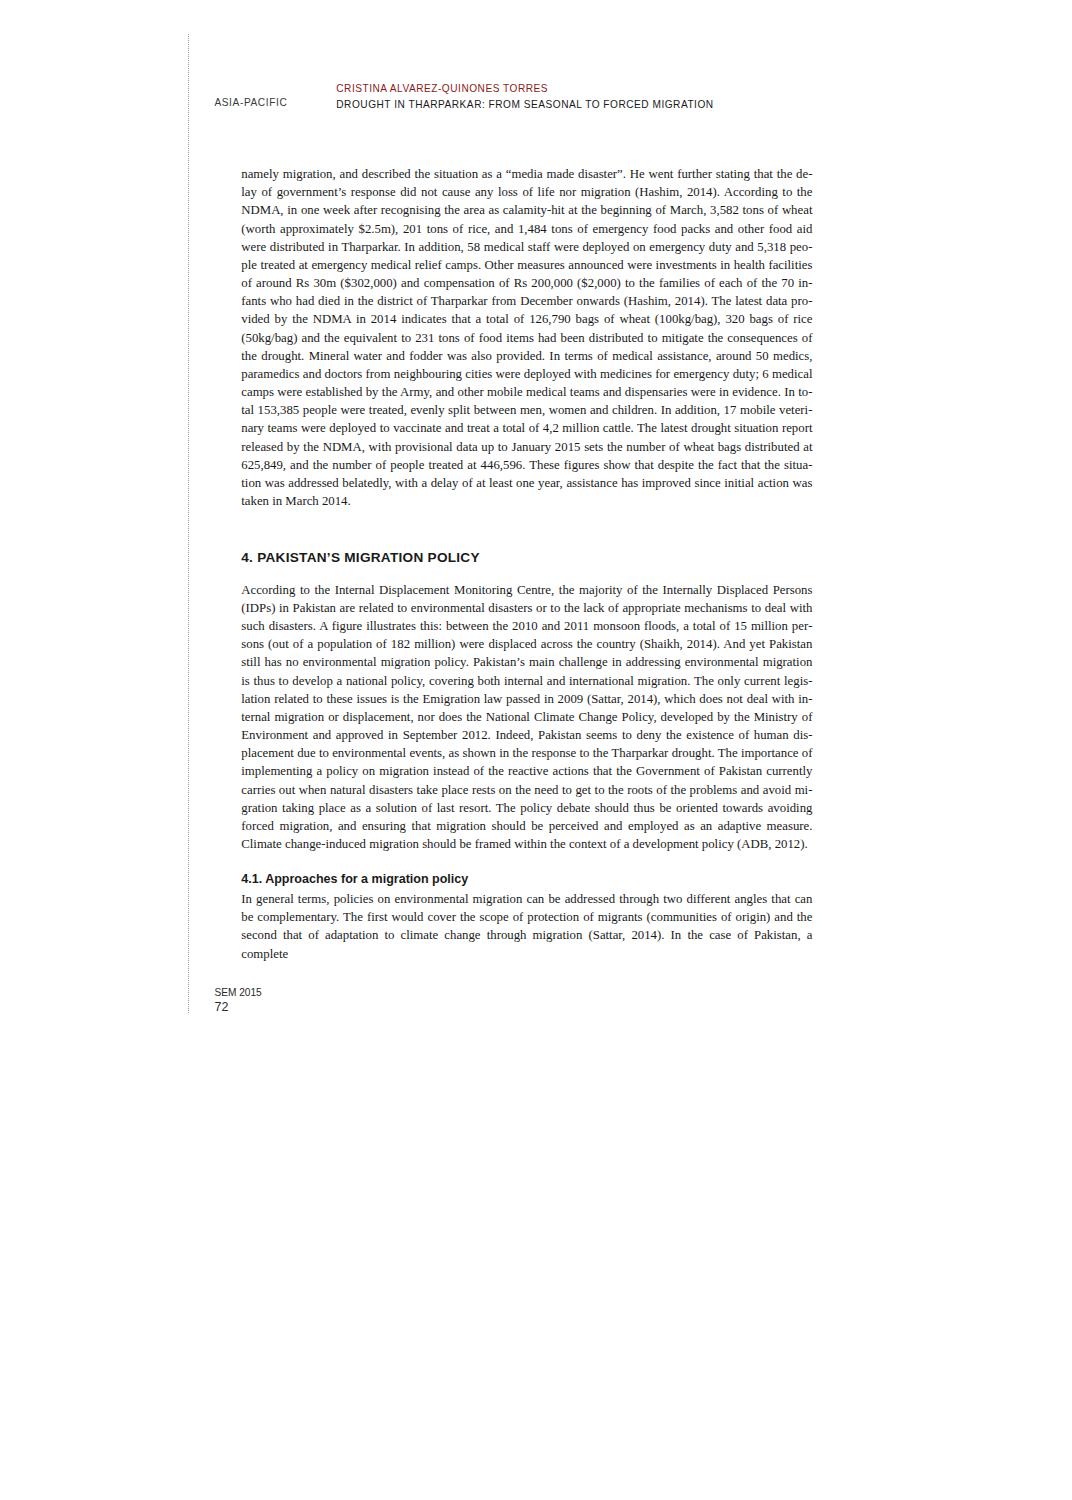Asia-Pacific
Cristina Alvarez-Quinones Torres
Drought in Tharparkar: From Seasonal to Forced Migration
namely migration, and described the situation as a “media made disaster”. He went further stating that the delay of government’s response did not cause any loss of life nor migration (Hashim, 2014). According to the NDMA, in one week after recognising the area as calamity-hit at the beginning of March, 3,582 tons of wheat (worth approximately $2.5m), 201 tons of rice, and 1,484 tons of emergency food packs and other food aid were distributed in Tharparkar. In addition, 58 medical staff were deployed on emergency duty and 5,318 people treated at emergency medical relief camps. Other measures announced were investments in health facilities of around Rs 30m ($302,000) and compensation of Rs 200,000 ($2,000) to the families of each of the 70 infants who had died in the district of Tharparkar from December onwards (Hashim, 2014). The latest data provided by the NDMA in 2014 indicates that a total of 126,790 bags of wheat (100kg/bag), 320 bags of rice (50kg/bag) and the equivalent to 231 tons of food items had been distributed to mitigate the consequences of the drought. Mineral water and fodder was also provided. In terms of medical assistance, around 50 medics, paramedics and doctors from neighbouring cities were deployed with medicines for emergency duty; 6 medical camps were established by the Army, and other mobile medical teams and dispensaries were in evidence. In total 153,385 people were treated, evenly split between men, women and children. In addition, 17 mobile veterinary teams were deployed to vaccinate and treat a total of 4,2 million cattle. The latest drought situation report released by the NDMA, with provisional data up to January 2015 sets the number of wheat bags distributed at 625,849, and the number of people treated at 446,596. These figures show that despite the fact that the situation was addressed belatedly, with a delay of at least one year, assistance has improved since initial action was taken in March 2014.
4. Pakistan’s migration policy
According to the Internal Displacement Monitoring Centre, the majority of the Internally Displaced Persons (IDPs) in Pakistan are related to environmental disasters or to the lack of appropriate mechanisms to deal with such disasters. A figure illustrates this: between the 2010 and 2011 monsoon floods, a total of 15 million persons (out of a population of 182 million) were displaced across the country (Shaikh, 2014). And yet Pakistan still has no environmental migration policy. Pakistan’s main challenge in addressing environmental migration is thus to develop a national policy, covering both internal and international migration. The only current legislation related to these issues is the Emigration law passed in 2009 (Sattar, 2014), which does not deal with internal migration or displacement, nor does the National Climate Change Policy, developed by the Ministry of Environment and approved in September 2012. Indeed, Pakistan seems to deny the existence of human displacement due to environmental events, as shown in the response to the Tharparkar drought. The importance of implementing a policy on migration instead of the reactive actions that the Government of Pakistan currently carries out when natural disasters take place rests on the need to get to the roots of the problems and avoid migration taking place as a solution of last resort. The policy debate should thus be oriented towards avoiding forced migration, and ensuring that migration should be perceived and employed as an adaptive measure. Climate change-induced migration should be framed within the context of a development policy (ADB, 2012).
4.1. Approaches for a migration policy
In general terms, policies on environmental migration can be addressed through two different angles that can be complementary. The first would cover the scope of protection of migrants (communities of origin) and the second that of adaptation to climate change through migration (Sattar, 2014). In the case of Pakistan, a complete
SEM 2015
72